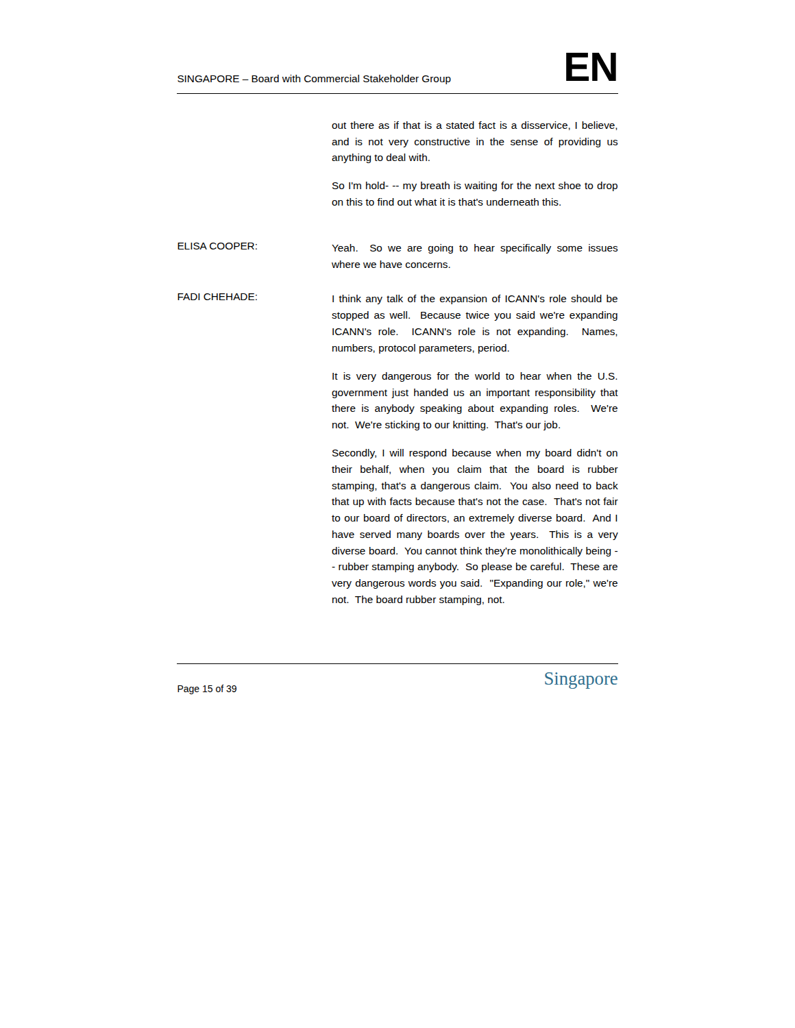SINGAPORE – Board with Commercial Stakeholder Group
EN
out there as if that is a stated fact is a disservice, I believe, and is not very constructive in the sense of providing us anything to deal with.
So I'm hold- -- my breath is waiting for the next shoe to drop on this to find out what it is that's underneath this.
Elisa Cooper:
Yeah. So we are going to hear specifically some issues where we have concerns.
Fadi Chehade:
I think any talk of the expansion of ICANN's role should be stopped as well. Because twice you said we're expanding ICANN's role. ICANN's role is not expanding. Names, numbers, protocol parameters, period.
It is very dangerous for the world to hear when the U.S. government just handed us an important responsibility that there is anybody speaking about expanding roles. We're not. We're sticking to our knitting. That's our job.
Secondly, I will respond because when my board didn't on their behalf, when you claim that the board is rubber stamping, that's a dangerous claim. You also need to back that up with facts because that's not the case. That's not fair to our board of directors, an extremely diverse board. And I have served many boards over the years. This is a very diverse board. You cannot think they're monolithically being -- rubber stamping anybody. So please be careful. These are very dangerous words you said. "Expanding our role," we're not. The board rubber stamping, not.
Page 15 of 39
Singapore